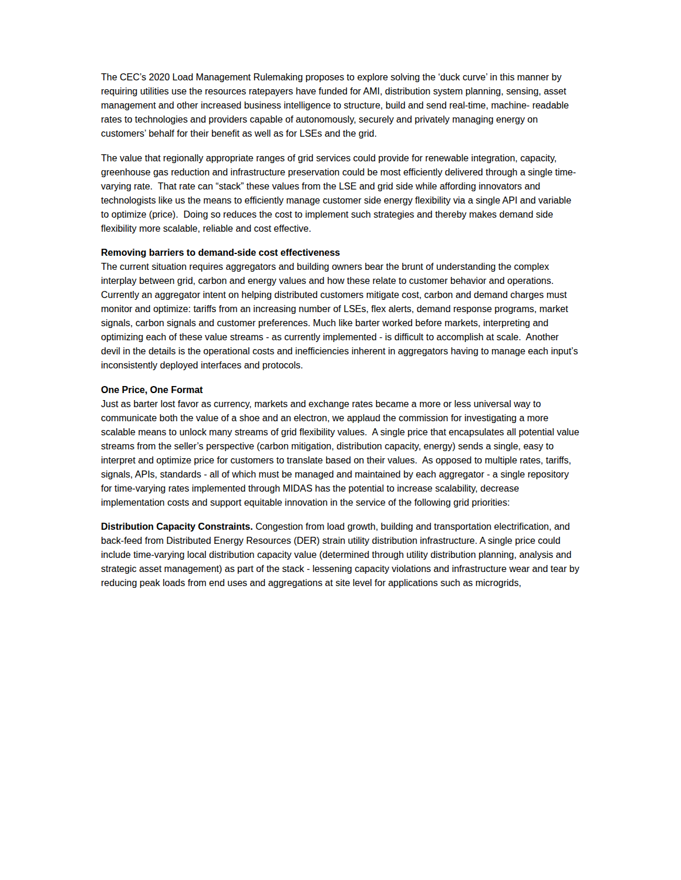The CEC’s 2020 Load Management Rulemaking proposes to explore solving the ‘duck curve’ in this manner by requiring utilities use the resources ratepayers have funded for AMI, distribution system planning, sensing, asset management and other increased business intelligence to structure, build and send real-time, machine- readable rates to technologies and providers capable of autonomously, securely and privately managing energy on customers’ behalf for their benefit as well as for LSEs and the grid.
The value that regionally appropriate ranges of grid services could provide for renewable integration, capacity, greenhouse gas reduction and infrastructure preservation could be most efficiently delivered through a single time-varying rate. That rate can “stack” these values from the LSE and grid side while affording innovators and technologists like us the means to efficiently manage customer side energy flexibility via a single API and variable to optimize (price). Doing so reduces the cost to implement such strategies and thereby makes demand side flexibility more scalable, reliable and cost effective.
Removing barriers to demand-side cost effectiveness
The current situation requires aggregators and building owners bear the brunt of understanding the complex interplay between grid, carbon and energy values and how these relate to customer behavior and operations. Currently an aggregator intent on helping distributed customers mitigate cost, carbon and demand charges must monitor and optimize: tariffs from an increasing number of LSEs, flex alerts, demand response programs, market signals, carbon signals and customer preferences. Much like barter worked before markets, interpreting and optimizing each of these value streams - as currently implemented - is difficult to accomplish at scale. Another devil in the details is the operational costs and inefficiencies inherent in aggregators having to manage each input’s inconsistently deployed interfaces and protocols.
One Price, One Format
Just as barter lost favor as currency, markets and exchange rates became a more or less universal way to communicate both the value of a shoe and an electron, we applaud the commission for investigating a more scalable means to unlock many streams of grid flexibility values. A single price that encapsulates all potential value streams from the seller’s perspective (carbon mitigation, distribution capacity, energy) sends a single, easy to interpret and optimize price for customers to translate based on their values. As opposed to multiple rates, tariffs, signals, APIs, standards - all of which must be managed and maintained by each aggregator - a single repository for time-varying rates implemented through MIDAS has the potential to increase scalability, decrease implementation costs and support equitable innovation in the service of the following grid priorities:
Distribution Capacity Constraints. Congestion from load growth, building and transportation electrification, and back-feed from Distributed Energy Resources (DER) strain utility distribution infrastructure. A single price could include time-varying local distribution capacity value (determined through utility distribution planning, analysis and strategic asset management) as part of the stack - lessening capacity violations and infrastructure wear and tear by reducing peak loads from end uses and aggregations at site level for applications such as microgrids,